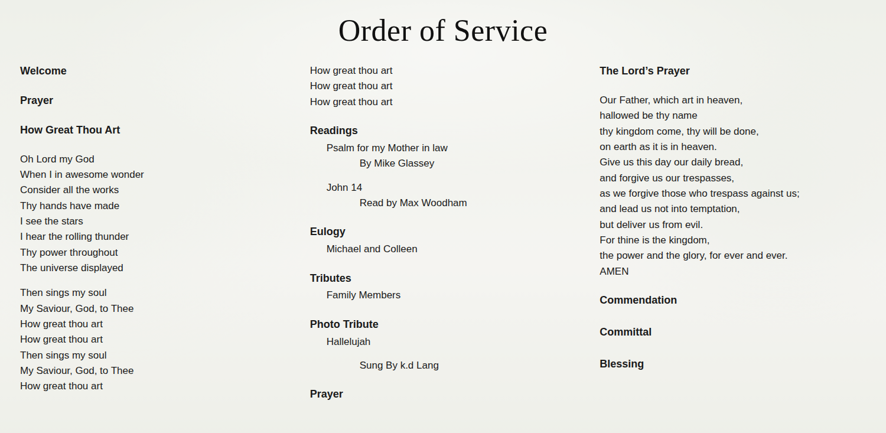Order of Service
Welcome
Prayer
How Great Thou Art
Oh Lord my God
When I in awesome wonder
Consider all the works
Thy hands have made
I see the stars
I hear the rolling thunder
Thy power throughout
The universe displayed
Then sings my soul
My Saviour, God, to Thee
How great thou art
How great thou art
Then sings my soul
My Saviour, God, to Thee
How great thou art
How great thou art
How great thou art
How great thou art
Readings
Psalm for my Mother in law
By Mike Glassey
John 14
Read by Max Woodham
Eulogy
Michael and Colleen
Tributes
Family Members
Photo Tribute
Hallelujah
Sung By k.d Lang
Prayer
The Lord’s Prayer
Our Father, which art in heaven,
hallowed be thy name
thy kingdom come, thy will be done,
on earth as it is in heaven.
Give us this day our daily bread,
and forgive us our trespasses,
as we forgive those who trespass against us;
and lead us not into temptation,
but deliver us from evil.
For thine is the kingdom,
the power and the glory, for ever and ever.
AMEN
Commendation
Committal
Blessing